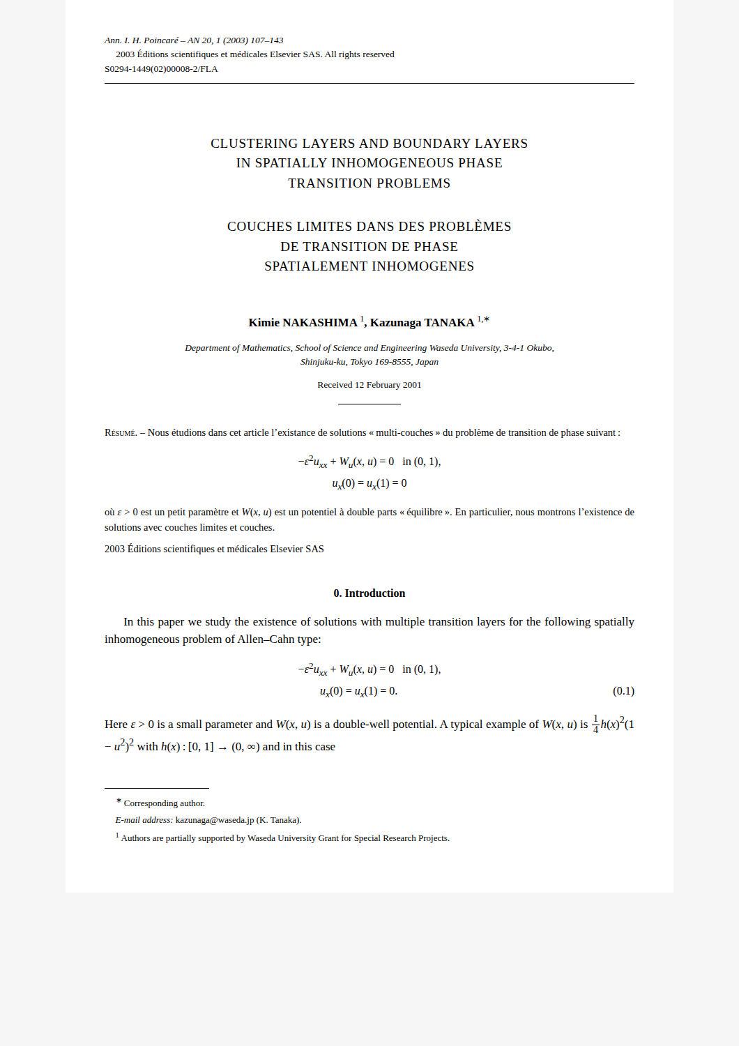Ann. I. H. Poincaré – AN 20, 1 (2003) 107–143
2003 Éditions scientifiques et médicales Elsevier SAS. All rights reserved
S0294-1449(02)00008-2/FLA
Clustering layers and boundary layers
in spatially inhomogeneous phase
transition problems
Couches limites dans des problèmes
de transition de phase
spatialement inhomogenes
Kimie NAKASHIMA 1, Kazunaga TANAKA 1,∗
Department of Mathematics, School of Science and Engineering Waseda University, 3-4-1 Okubo,
Shinjuku-ku, Tokyo 169-8555, Japan
Received 12 February 2001
Résumé. – Nous étudions dans cet article l’existance de solutions « multi-couches » du problème de transition de phase suivant :
−ε2uxx + Wu(x, u) = 0 in (0, 1),
ux(0) = ux(1) = 0
où ε > 0 est un petit paramètre et W(x, u) est un potentiel à double parts « équilibre ». En particulier, nous montrons l’existence de solutions avec couches limites et couches.
2003 Éditions scientifiques et médicales Elsevier SAS
0. Introduction
In this paper we study the existence of solutions with multiple transition layers for the following spatially inhomogeneous problem of Allen–Cahn type:
−ε2uxx + Wu(x, u) = 0 in (0, 1),
ux(0) = ux(1) = 0.(0.1)
Here ε > 0 is a small parameter and W(x, u) is a double-well potential. A typical example of W(x, u) is 14 h(x)2(1 − u2)2 with h(x) : [0, 1] → (0, ∞) and in this case
∗ Corresponding author.
E-mail address: kazunaga@waseda.jp (K. Tanaka).
1 Authors are partially supported by Waseda University Grant for Special Research Projects.